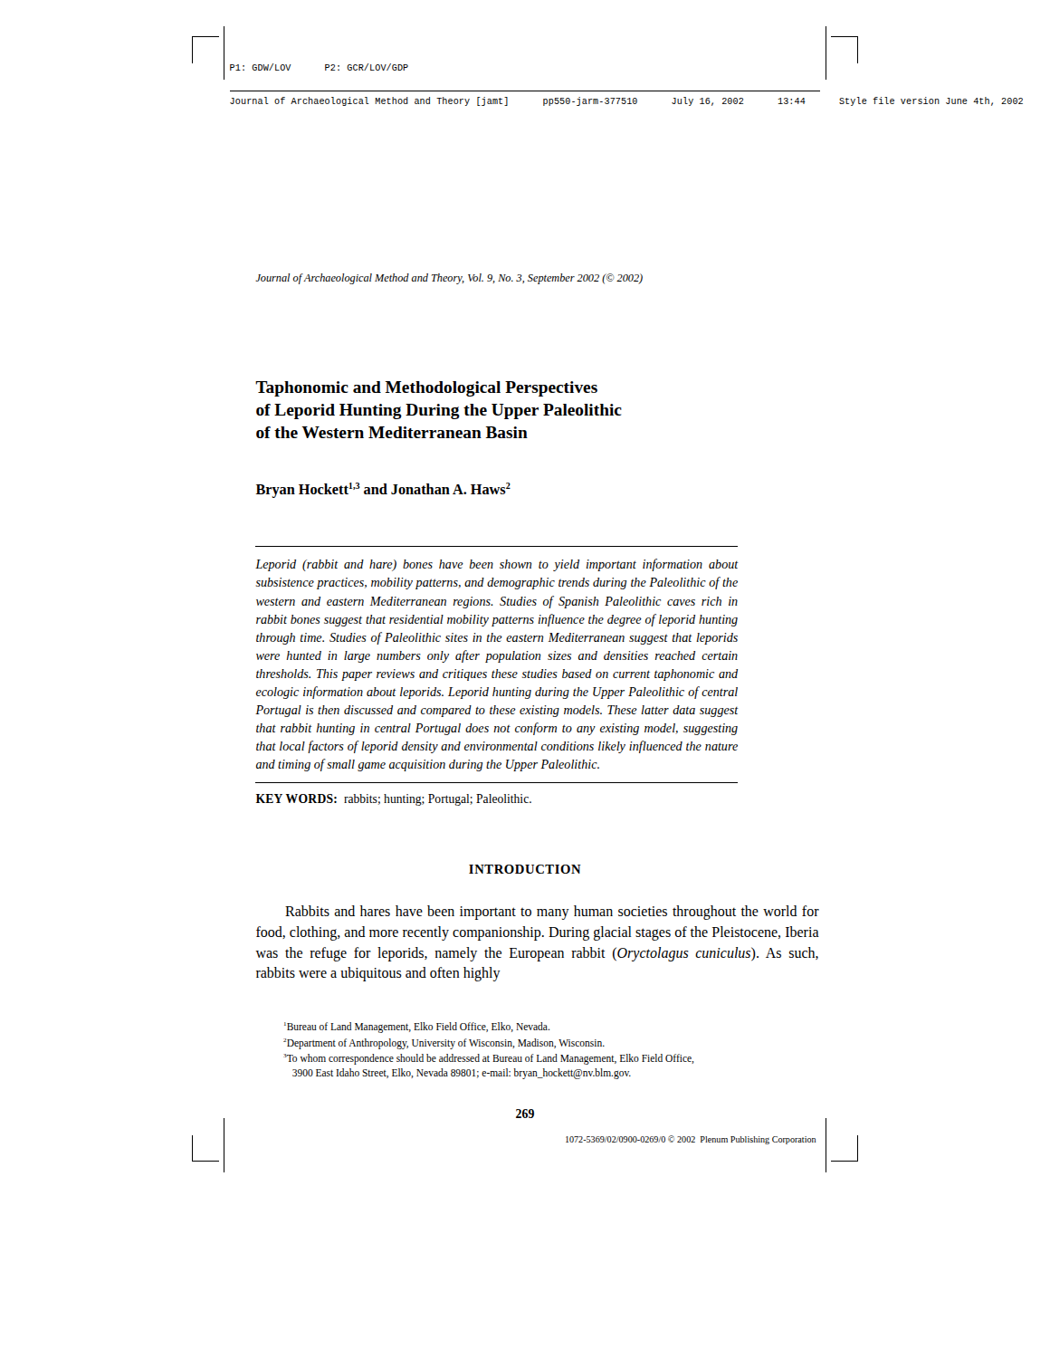P1: GDW/LOV P2: GCR/LOV/GDP Journal of Archaeological Method and Theory [jamt] pp550-jarm-377510 July 16, 2002 13:44 Style file version June 4th, 2002
Journal of Archaeological Method and Theory, Vol. 9, No. 3, September 2002 (© 2002)
Taphonomic and Methodological Perspectives
of Leporid Hunting During the Upper Paleolithic
of the Western Mediterranean Basin
Bryan Hockett1,3 and Jonathan A. Haws2
Leporid (rabbit and hare) bones have been shown to yield important information about subsistence practices, mobility patterns, and demographic trends during the Paleolithic of the western and eastern Mediterranean regions. Studies of Spanish Paleolithic caves rich in rabbit bones suggest that residential mobility patterns influence the degree of leporid hunting through time. Studies of Paleolithic sites in the eastern Mediterranean suggest that leporids were hunted in large numbers only after population sizes and densities reached certain thresholds. This paper reviews and critiques these studies based on current taphonomic and ecologic information about leporids. Leporid hunting during the Upper Paleolithic of central Portugal is then discussed and compared to these existing models. These latter data suggest that rabbit hunting in central Portugal does not conform to any existing model, suggesting that local factors of leporid density and environmental conditions likely influenced the nature and timing of small game acquisition during the Upper Paleolithic.
KEY WORDS: rabbits; hunting; Portugal; Paleolithic.
INTRODUCTION
Rabbits and hares have been important to many human societies throughout the world for food, clothing, and more recently companionship. During glacial stages of the Pleistocene, Iberia was the refuge for leporids, namely the European rabbit (Oryctolagus cuniculus). As such, rabbits were a ubiquitous and often highly
1Bureau of Land Management, Elko Field Office, Elko, Nevada.
2Department of Anthropology, University of Wisconsin, Madison, Wisconsin.
3To whom correspondence should be addressed at Bureau of Land Management, Elko Field Office,3900 East Idaho Street, Elko, Nevada 89801; e-mail: bryan_hockett@nv.blm.gov.
269
1072-5369/02/0900-0269/0 © 2002 Plenum Publishing Corporation